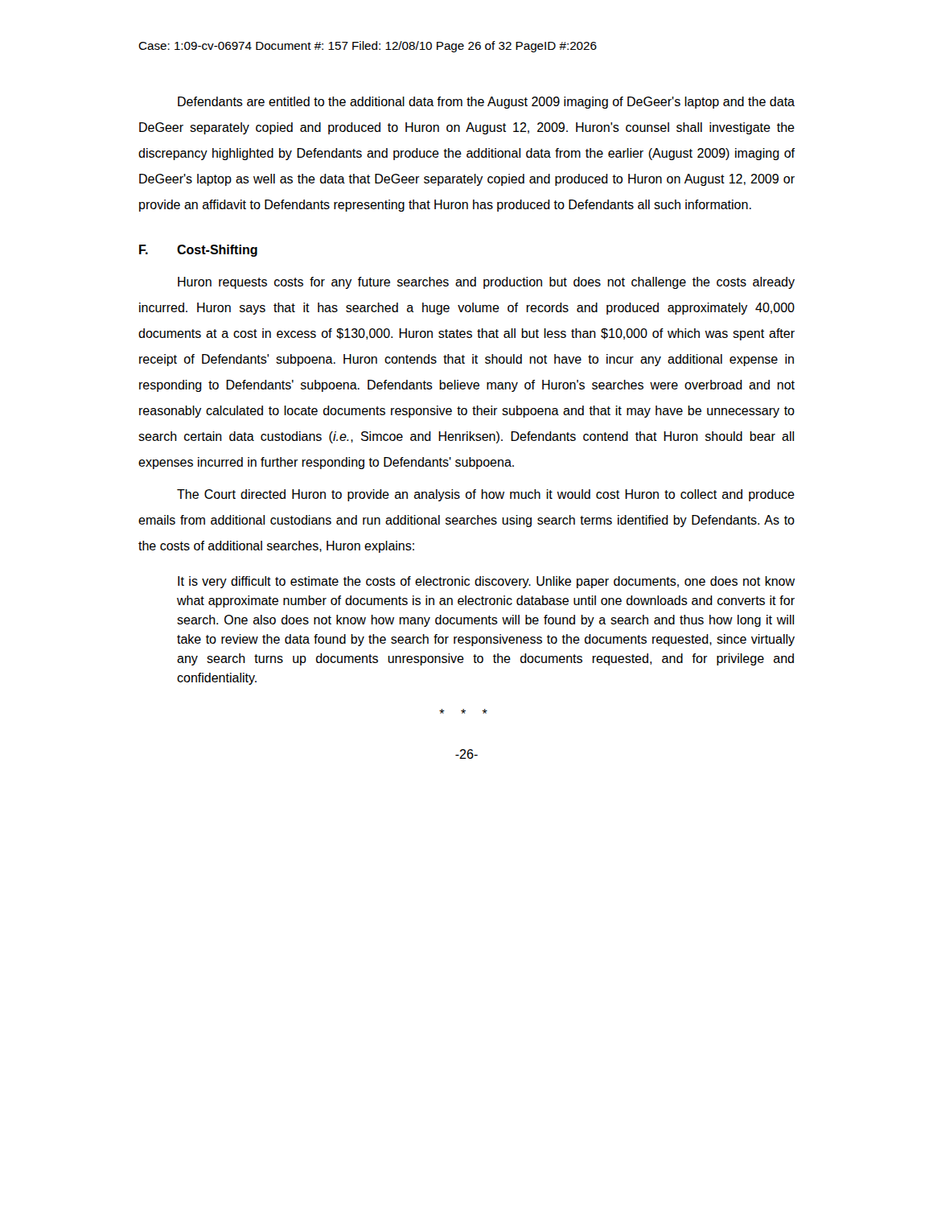Case: 1:09-cv-06974 Document #: 157 Filed: 12/08/10 Page 26 of 32 PageID #:2026
Defendants are entitled to the additional data from the August 2009 imaging of DeGeer's laptop and the data DeGeer separately copied and produced to Huron on August 12, 2009. Huron's counsel shall investigate the discrepancy highlighted by Defendants and produce the additional data from the earlier (August 2009) imaging of DeGeer's laptop as well as the data that DeGeer separately copied and produced to Huron on August 12, 2009 or provide an affidavit to Defendants representing that Huron has produced to Defendants all such information.
F. Cost-Shifting
Huron requests costs for any future searches and production but does not challenge the costs already incurred. Huron says that it has searched a huge volume of records and produced approximately 40,000 documents at a cost in excess of $130,000. Huron states that all but less than $10,000 of which was spent after receipt of Defendants' subpoena. Huron contends that it should not have to incur any additional expense in responding to Defendants' subpoena. Defendants believe many of Huron's searches were overbroad and not reasonably calculated to locate documents responsive to their subpoena and that it may have be unnecessary to search certain data custodians (i.e., Simcoe and Henriksen). Defendants contend that Huron should bear all expenses incurred in further responding to Defendants' subpoena.
The Court directed Huron to provide an analysis of how much it would cost Huron to collect and produce emails from additional custodians and run additional searches using search terms identified by Defendants. As to the costs of additional searches, Huron explains:
It is very difficult to estimate the costs of electronic discovery. Unlike paper documents, one does not know what approximate number of documents is in an electronic database until one downloads and converts it for search. One also does not know how many documents will be found by a search and thus how long it will take to review the data found by the search for responsiveness to the documents requested, since virtually any search turns up documents unresponsive to the documents requested, and for privilege and confidentiality.
* * *
-26-